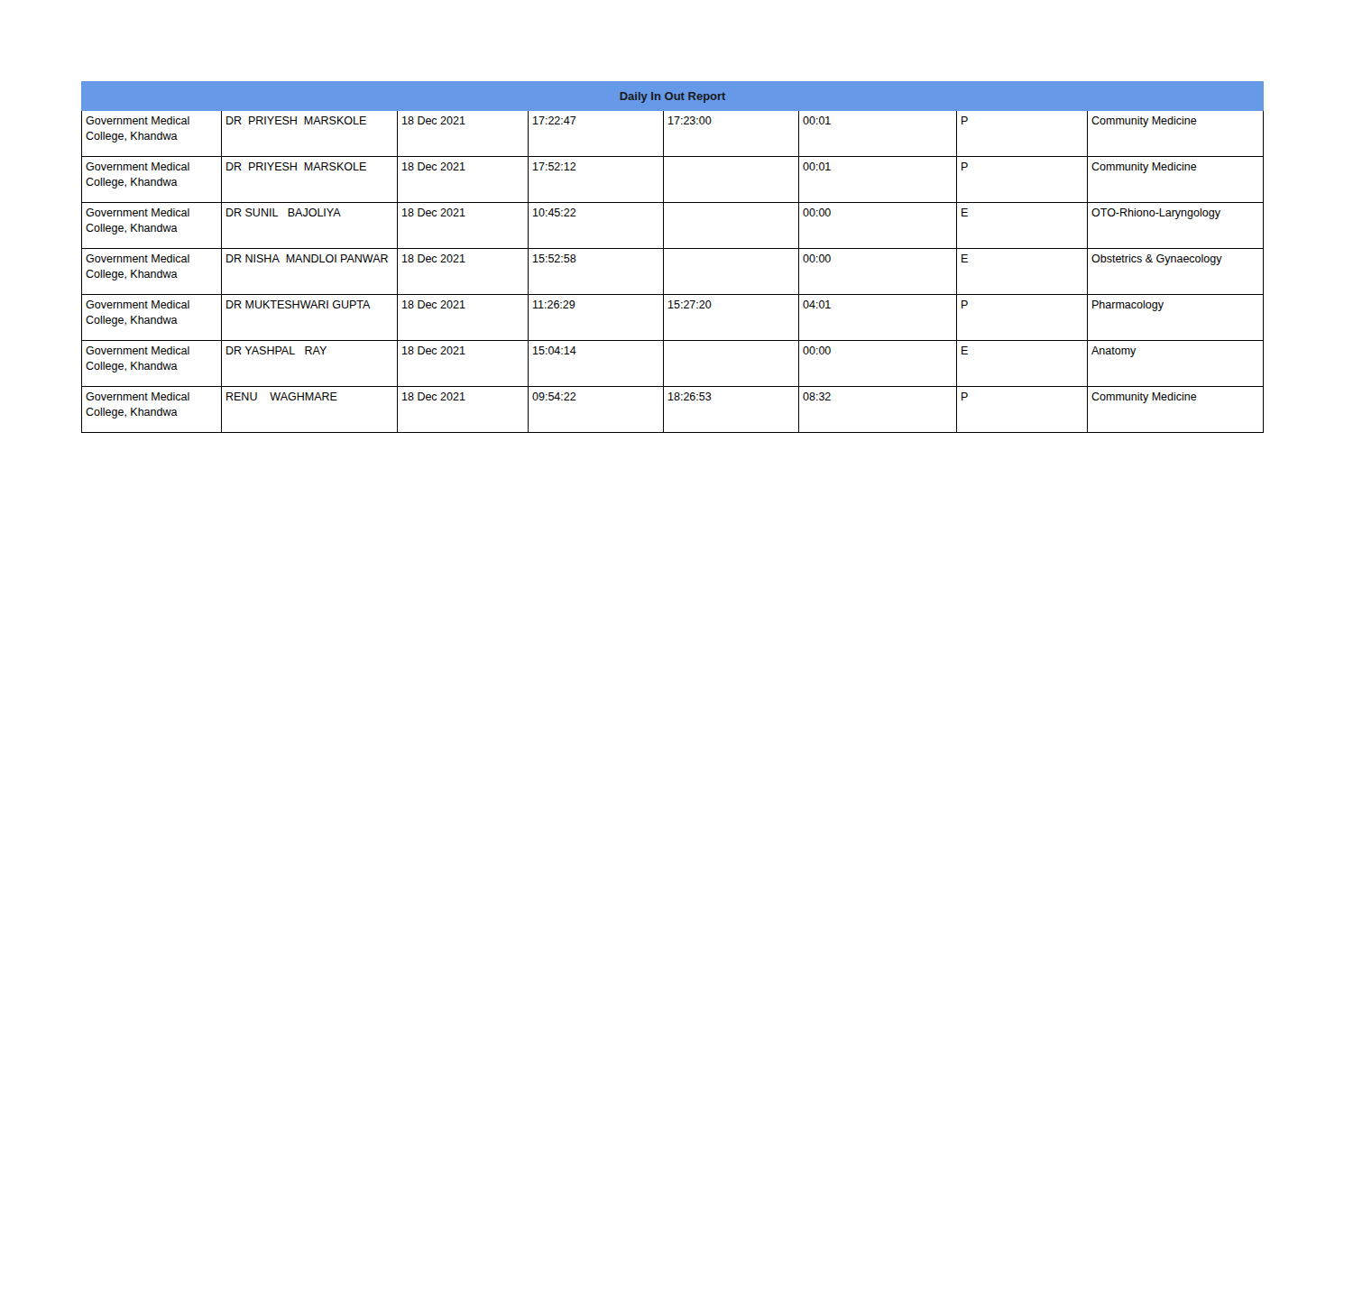| Daily In Out Report |
| --- |
| Government Medical College, Khandwa | DR PRIYESH MARSKOLE | 18 Dec 2021 | 17:22:47 | 17:23:00 | 00:01 | P | Community Medicine |
| Government Medical College, Khandwa | DR PRIYESH MARSKOLE | 18 Dec 2021 | 17:52:12 | | 00:01 | P | Community Medicine |
| Government Medical College, Khandwa | DR SUNIL BAJOLIYA | 18 Dec 2021 | 10:45:22 | | 00:00 | E | OTO-Rhiono-Laryngology |
| Government Medical College, Khandwa | DR NISHA MANDLOI PANWAR | 18 Dec 2021 | 15:52:58 | | 00:00 | E | Obstetrics & Gynaecology |
| Government Medical College, Khandwa | DR MUKTESHWARI GUPTA | 18 Dec 2021 | 11:26:29 | 15:27:20 | 04:01 | P | Pharmacology |
| Government Medical College, Khandwa | DR YASHPAL RAY | 18 Dec 2021 | 15:04:14 | | 00:00 | E | Anatomy |
| Government Medical College, Khandwa | RENU WAGHMARE | 18 Dec 2021 | 09:54:22 | 18:26:53 | 08:32 | P | Community Medicine |